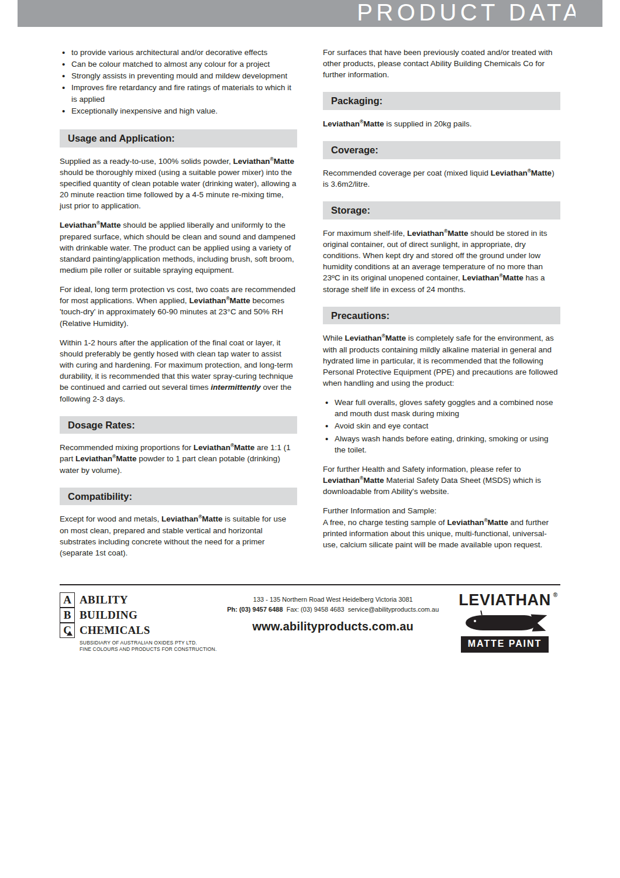PRODUCT DATA
to provide various architectural and/or decorative effects
Can be colour matched to almost any colour for a project
Strongly assists in preventing mould and mildew development
Improves fire retardancy and fire ratings of materials to which it is applied
Exceptionally inexpensive and high value.
Usage and Application:
Supplied as a ready-to-use, 100% solids powder, Leviathan®Matte should be thoroughly mixed (using a suitable power mixer) into the specified quantity of clean potable water (drinking water), allowing a 20 minute reaction time followed by a 4-5 minute re-mixing time, just prior to application.
Leviathan®Matte should be applied liberally and uniformly to the prepared surface, which should be clean and sound and dampened with drinkable water. The product can be applied using a variety of standard painting/application methods, including brush, soft broom, medium pile roller or suitable spraying equipment.
For ideal, long term protection vs cost, two coats are recommended for most applications. When applied, Leviathan®Matte becomes 'touch-dry' in approximately 60-90 minutes at 23°C and 50% RH (Relative Humidity).
Within 1-2 hours after the application of the final coat or layer, it should preferably be gently hosed with clean tap water to assist with curing and hardening. For maximum protection, and long-term durability, it is recommended that this water spray-curing technique be continued and carried out several times intermittently over the following 2-3 days.
Dosage Rates:
Recommended mixing proportions for Leviathan®Matte are 1:1 (1 part Leviathan®Matte powder to 1 part clean potable (drinking) water by volume).
Compatibility:
Except for wood and metals, Leviathan®Matte is suitable for use on most clean, prepared and stable vertical and horizontal substrates including concrete without the need for a primer (separate 1st coat).
For surfaces that have been previously coated and/or treated with other products, please contact Ability Building Chemicals Co for further information.
Packaging:
Leviathan®Matte is supplied in 20kg pails.
Coverage:
Recommended coverage per coat (mixed liquid Leviathan®Matte) is 3.6m2/litre.
Storage:
For maximum shelf-life, Leviathan®Matte should be stored in its original container, out of direct sunlight, in appropriate, dry conditions. When kept dry and stored off the ground under low humidity conditions at an average temperature of no more than 23ºC in its original unopened container, Leviathan®Matte has a storage shelf life in excess of 24 months.
Precautions:
While Leviathan®Matte is completely safe for the environment, as with all products containing mildly alkaline material in general and hydrated lime in particular, it is recommended that the following Personal Protective Equipment (PPE) and precautions are followed when handling and using the product:
Wear full overalls, gloves safety goggles and a combined nose and mouth dust mask during mixing
Avoid skin and eye contact
Always wash hands before eating, drinking, smoking or using the toilet.
For further Health and Safety information, please refer to Leviathan®Matte Material Safety Data Sheet (MSDS) which is downloadable from Ability's website.
Further Information and Sample:
A free, no charge testing sample of Leviathan®Matte and further printed information about this unique, multi-functional, universal-use, calcium silicate paint will be made available upon request.
A B C
ABILITY
BUILDING
CHEMICALS
SUBSIDIARY OF AUSTRALIAN OXIDES PTY LTD.
FINE COLOURS AND PRODUCTS FOR CONSTRUCTION.
133 - 135 Northern Road West Heidelberg Victoria 3081
Ph: (03) 9457 6488 Fax: (03) 9458 4683 service@abilityproducts.com.au
www.abilityproducts.com.au
LEVIATHAN®
MATTE PAINT